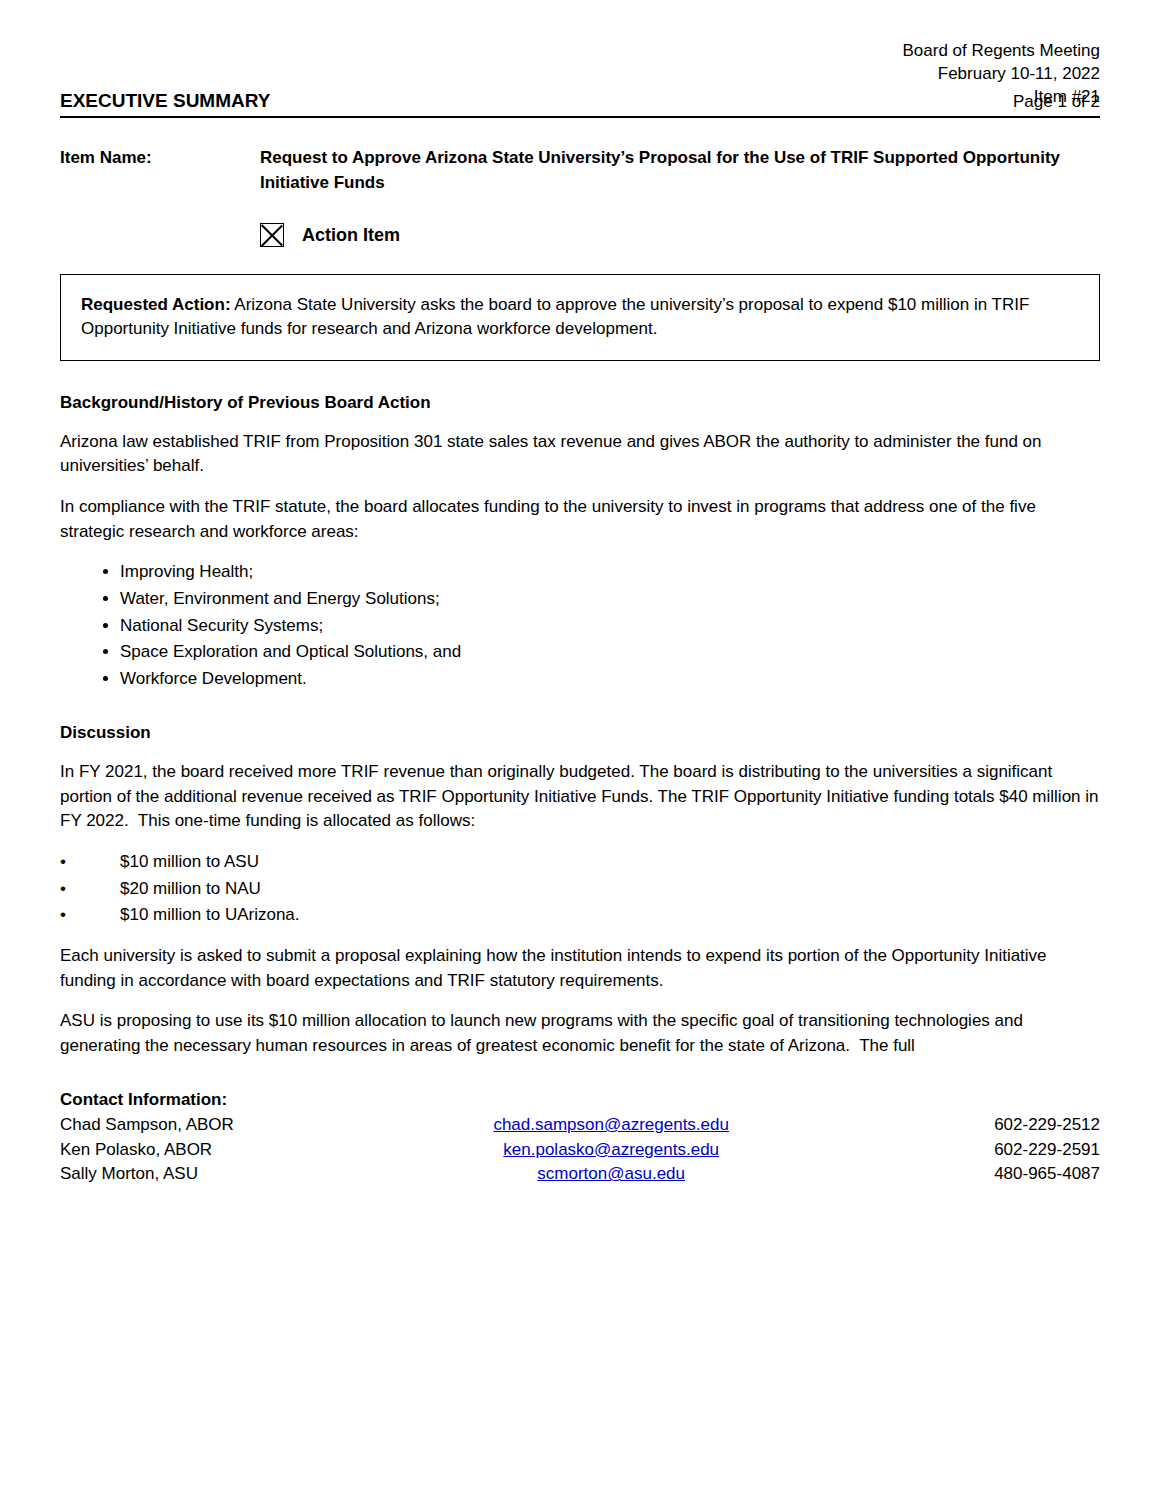Board of Regents Meeting
February 10-11, 2022
Item #21
EXECUTIVE SUMMARY Page 1 of 2
Item Name:
Request to Approve Arizona State University’s Proposal for the Use of TRIF Supported Opportunity Initiative Funds
Action Item
Requested Action: Arizona State University asks the board to approve the university’s proposal to expend $10 million in TRIF Opportunity Initiative funds for research and Arizona workforce development.
Background/History of Previous Board Action
Arizona law established TRIF from Proposition 301 state sales tax revenue and gives ABOR the authority to administer the fund on universities’ behalf.
In compliance with the TRIF statute, the board allocates funding to the university to invest in programs that address one of the five strategic research and workforce areas:
Improving Health;
Water, Environment and Energy Solutions;
National Security Systems;
Space Exploration and Optical Solutions, and
Workforce Development.
Discussion
In FY 2021, the board received more TRIF revenue than originally budgeted. The board is distributing to the universities a significant portion of the additional revenue received as TRIF Opportunity Initiative Funds. The TRIF Opportunity Initiative funding totals $40 million in FY 2022. This one-time funding is allocated as follows:
•$10 million to ASU
•$20 million to NAU
•$10 million to UArizona.
Each university is asked to submit a proposal explaining how the institution intends to expend its portion of the Opportunity Initiative funding in accordance with board expectations and TRIF statutory requirements.
ASU is proposing to use its $10 million allocation to launch new programs with the specific goal of transitioning technologies and generating the necessary human resources in areas of greatest economic benefit for the state of Arizona. The full
Contact Information:
| Chad Sampson, ABOR | chad.sampson@azregents.edu | 602-229-2512 |
| Ken Polasko, ABOR | ken.polasko@azregents.edu | 602-229-2591 |
| Sally Morton, ASU | scmorton@asu.edu | 480-965-4087 |